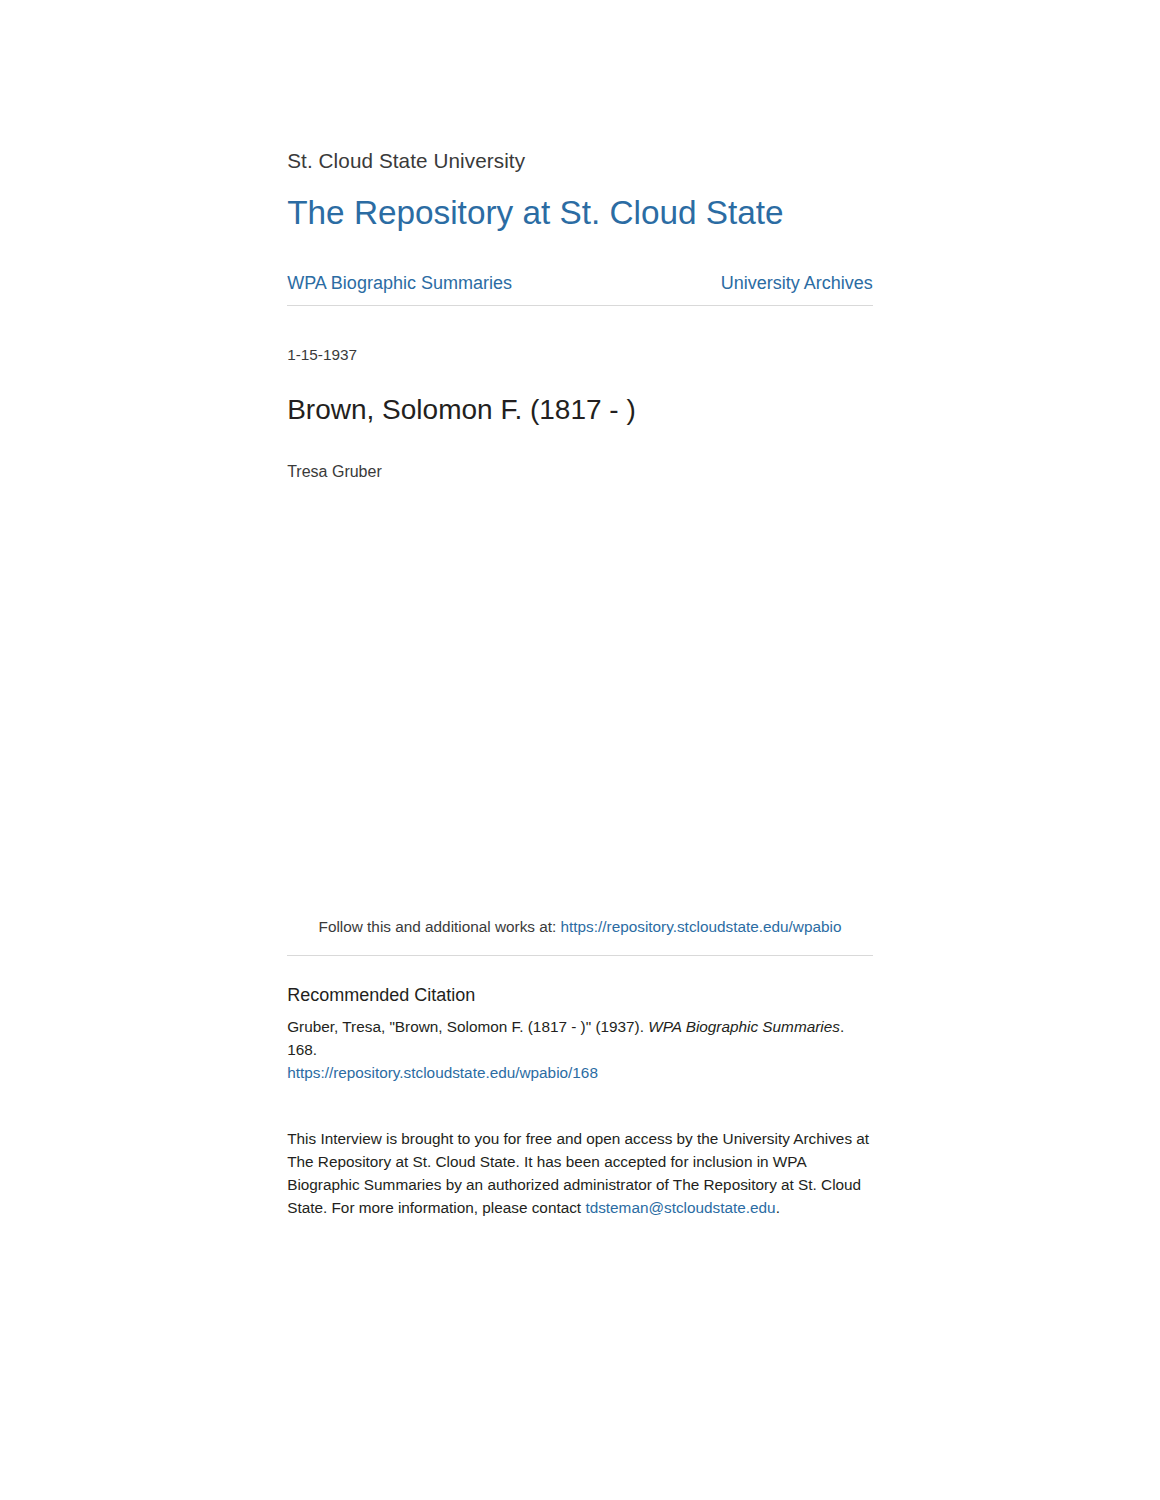St. Cloud State University
The Repository at St. Cloud State
WPA Biographic Summaries
University Archives
1-15-1937
Brown, Solomon F. (1817 - )
Tresa Gruber
Follow this and additional works at: https://repository.stcloudstate.edu/wpabio
Recommended Citation
Gruber, Tresa, "Brown, Solomon F. (1817 - )" (1937). WPA Biographic Summaries. 168.
https://repository.stcloudstate.edu/wpabio/168
This Interview is brought to you for free and open access by the University Archives at The Repository at St. Cloud State. It has been accepted for inclusion in WPA Biographic Summaries by an authorized administrator of The Repository at St. Cloud State. For more information, please contact tdsteman@stcloudstate.edu.